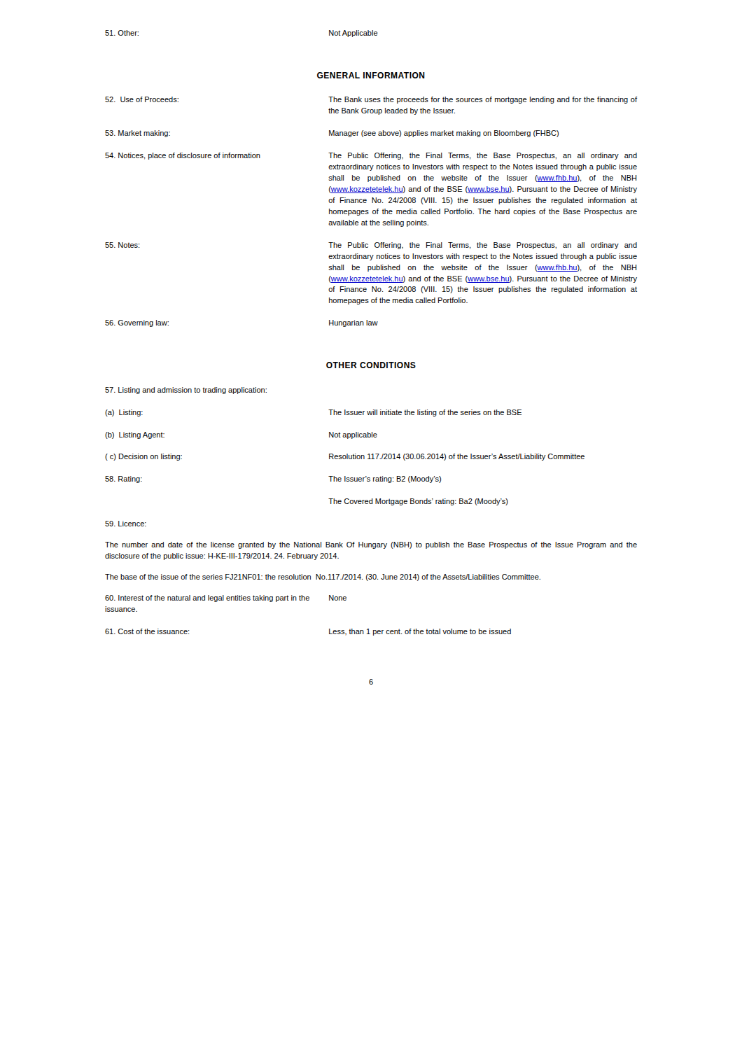| 51. Other: | Not Applicable |
GENERAL INFORMATION
| 52. Use of Proceeds: | The Bank uses the proceeds for the sources of mortgage lending and for the financing of the Bank Group leaded by the Issuer. |
| 53. Market making: | Manager (see above) applies market making on Bloomberg (FHBC) |
| 54. Notices, place of disclosure of information | The Public Offering, the Final Terms, the Base Prospectus, an all ordinary and extraordinary notices to Investors with respect to the Notes issued through a public issue shall be published on the website of the Issuer ( www.fhb.hu ), of the NBH ( www.kozzetetelek.hu ) and of the BSE ( www.bse.hu ). Pursuant to the Decree of Ministry of Finance No. 24/2008 (VIII. 15) the Issuer publishes the regulated information at homepages of the media called Portfolio. The hard copies of the Base Prospectus are available at the selling points. |
| 55. Notes: | The Public Offering, the Final Terms, the Base Prospectus, an all ordinary and extraordinary notices to Investors with respect to the Notes issued through a public issue shall be published on the website of the Issuer ( www.fhb.hu ), of the NBH ( www.kozzetetelek.hu ) and of the BSE ( www.bse.hu ). Pursuant to the Decree of Ministry of Finance No. 24/2008 (VIII. 15) the Issuer publishes the regulated information at homepages of the media called Portfolio. |
| 56. Governing law: | Hungarian law |
OTHER CONDITIONS
| 57. Listing and admission to trading application: | |
| (a) Listing: | The Issuer will initiate the listing of the series on the BSE |
| (b) Listing Agent: | Not applicable |
| ( c) Decision on listing: | Resolution 117./2014 (30.06.2014) of the Issuer’s Asset/Liability Committee |
| 58. Rating: | The Issuer’s rating: B2 (Moody’s) The Covered Mortgage Bonds’ rating: Ba2 (Moody’s) |
59. Licence:
The number and date of the license granted by the National Bank Of Hungary (NBH) to publish the Base Prospectus of the Issue Program and the disclosure of the public issue: H-KE-III-179/2014. 24. February 2014.
The base of the issue of the series FJ21NF01: the resolution No.117./2014. (30. June 2014) of the Assets/Liabilities Committee.
| 60. Interest of the natural and legal entities taking part in the issuance. | None |
| 61. Cost of the issuance: | Less, than 1 per cent. of the total volume to be issued |
6